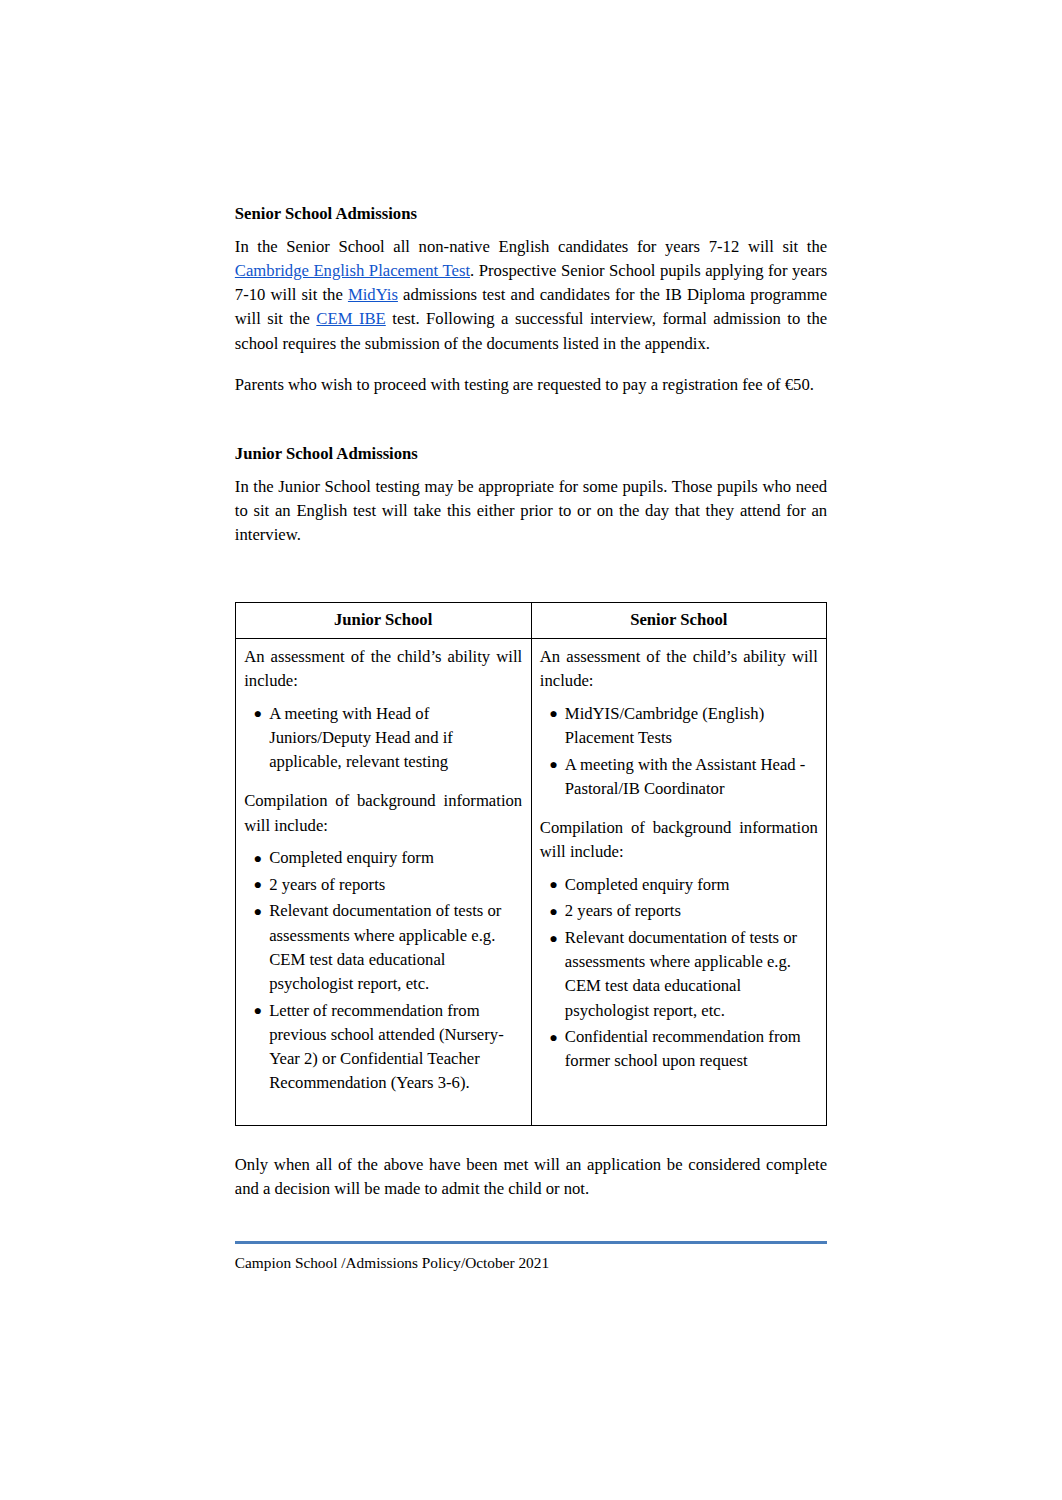Senior School Admissions
In the Senior School all non-native English candidates for years 7-12 will sit the Cambridge English Placement Test. Prospective Senior School pupils applying for years 7-10 will sit the MidYis admissions test and candidates for the IB Diploma programme will sit the CEM IBE test. Following a successful interview, formal admission to the school requires the submission of the documents listed in the appendix.
Parents who wish to proceed with testing are requested to pay a registration fee of €50.
Junior School Admissions
In the Junior School testing may be appropriate for some pupils. Those pupils who need to sit an English test will take this either prior to or on the day that they attend for an interview.
| Junior School | Senior School |
| --- | --- |
| An assessment of the child’s ability will include: A meeting with Head of Juniors/Deputy Head and if applicable, relevant testing Compilation of background information will include: Completed enquiry form 2 years of reports Relevant documentation of tests or assessments where applicable e.g. CEM test data educational psychologist report, etc. Letter of recommendation from previous school attended (Nursery-Year 2) or Confidential Teacher Recommendation (Years 3-6). | An assessment of the child’s ability will include: MidYIS/Cambridge (English) Placement Tests A meeting with the Assistant Head - Pastoral/IB Coordinator Compilation of background information will include: Completed enquiry form 2 years of reports Relevant documentation of tests or assessments where applicable e.g. CEM test data educational psychologist report, etc. Confidential recommendation from former school upon request |
Only when all of the above have been met will an application be considered complete and a decision will be made to admit the child or not.
Campion School /Admissions Policy/October 2021